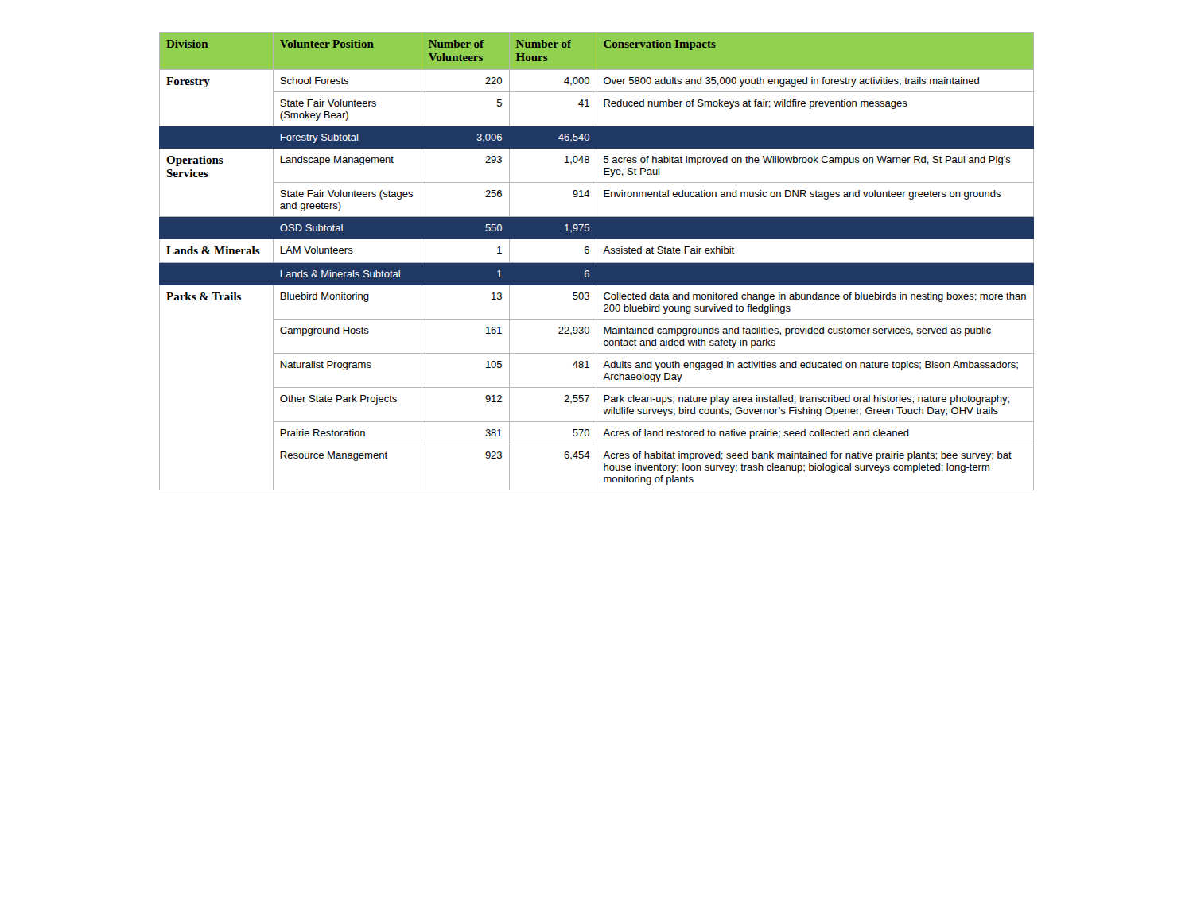| Division | Volunteer Position | Number of Volunteers | Number of Hours | Conservation Impacts |
| --- | --- | --- | --- | --- |
| Forestry | School Forests | 220 | 4,000 | Over 5800 adults and 35,000 youth engaged in forestry activities; trails maintained |
| State Fair Volunteers (Smokey Bear) | 5 | 41 | Reduced number of Smokeys at fair; wildfire prevention messages |
| | Forestry Subtotal | 3,006 | 46,540 | |
| Operations Services | Landscape Management | 293 | 1,048 | 5 acres of habitat improved on the Willowbrook Campus on Warner Rd, St Paul and Pig’s Eye, St Paul |
| State Fair Volunteers (stages and greeters) | 256 | 914 | Environmental education and music on DNR stages and volunteer greeters on grounds |
| | OSD Subtotal | 550 | 1,975 | |
| Lands & Minerals | LAM Volunteers | 1 | 6 | Assisted at State Fair exhibit |
| | Lands & Minerals Subtotal | 1 | 6 | |
| Parks & Trails | Bluebird Monitoring | 13 | 503 | Collected data and monitored change in abundance of bluebirds in nesting boxes; more than 200 bluebird young survived to fledglings |
| Campground Hosts | 161 | 22,930 | Maintained campgrounds and facilities, provided customer services, served as public contact and aided with safety in parks |
| Naturalist Programs | 105 | 481 | Adults and youth engaged in activities and educated on nature topics; Bison Ambassadors; Archaeology Day |
| Other State Park Projects | 912 | 2,557 | Park clean-ups; nature play area installed; transcribed oral histories; nature photography; wildlife surveys; bird counts; Governor’s Fishing Opener; Green Touch Day; OHV trails |
| Prairie Restoration | 381 | 570 | Acres of land restored to native prairie; seed collected and cleaned |
| Resource Management | 923 | 6,454 | Acres of habitat improved; seed bank maintained for native prairie plants; bee survey; bat house inventory; loon survey; trash cleanup; biological surveys completed; long-term monitoring of plants |